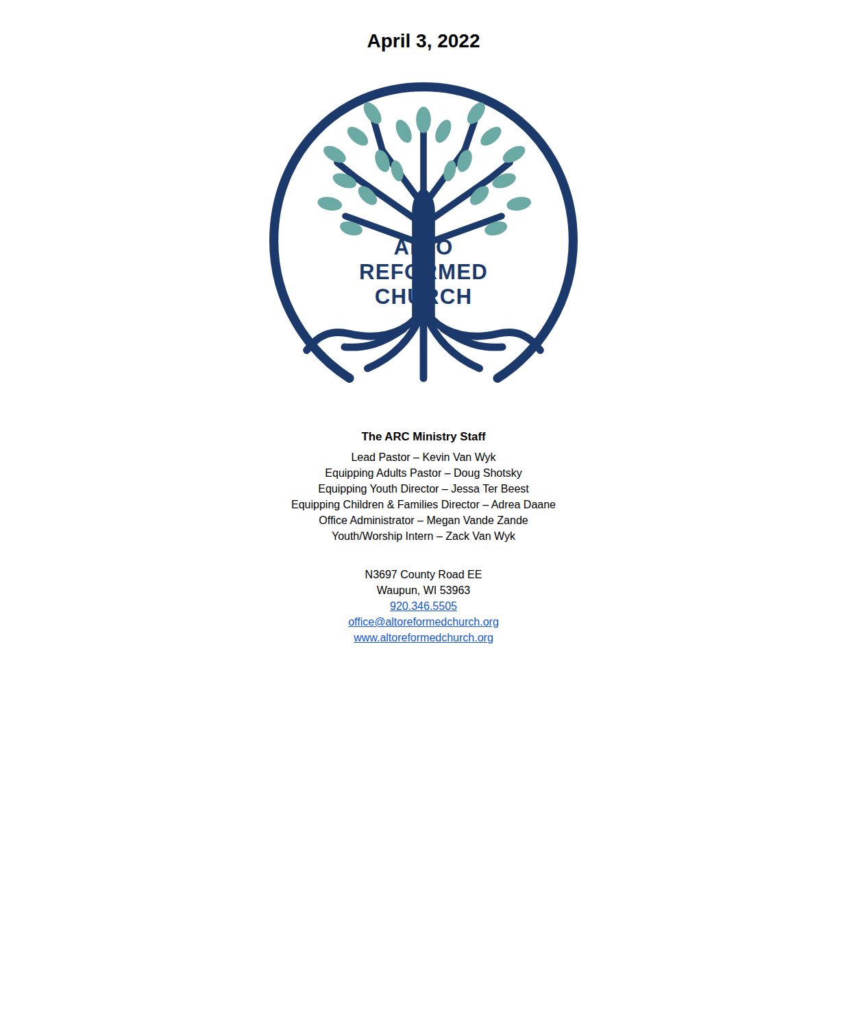April 3, 2022
Alto Reformed Church logo A stylized tree with spreading branches, teal leaves, and deep roots, encircled by an open dark blue ring. The words "Alto Reformed Church" appear across the trunk. ALTO REFORMED CHURCH
Alto Reformed Church logo
The ARC Ministry Staff
Lead Pastor – Kevin Van Wyk
Equipping Adults Pastor – Doug Shotsky
Equipping Youth Director – Jessa Ter Beest
Equipping Children & Families Director – Adrea Daane
Office Administrator – Megan Vande Zande
Youth/Worship Intern – Zack Van Wyk
N3697 County Road EE
Waupun, WI 53963
920.346.5505
office@altoreformedchurch.org
www.altoreformedchurch.org